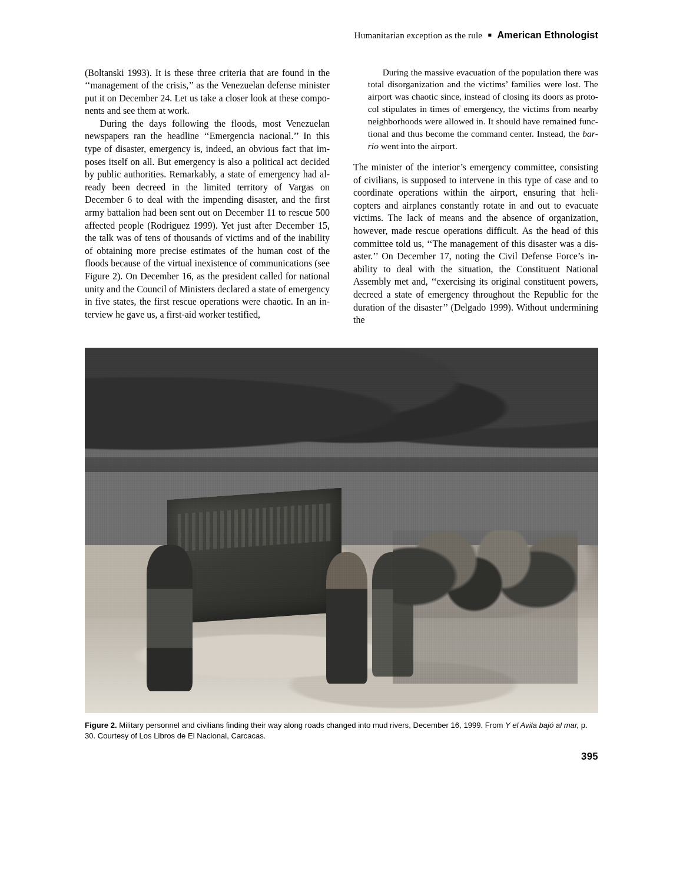Humanitarian exception as the rule ■ American Ethnologist
(Boltanski 1993). It is these three criteria that are found in the ‘‘management of the crisis,’’ as the Venezuelan defense minister put it on December 24. Let us take a closer look at these components and see them at work.
During the days following the floods, most Venezuelan newspapers ran the headline ‘‘Emergencia nacional.’’ In this type of disaster, emergency is, indeed, an obvious fact that imposes itself on all. But emergency is also a political act decided by public authorities. Remarkably, a state of emergency had already been decreed in the limited territory of Vargas on December 6 to deal with the impending disaster, and the first army battalion had been sent out on December 11 to rescue 500 affected people (Rodriguez 1999). Yet just after December 15, the talk was of tens of thousands of victims and of the inability of obtaining more precise estimates of the human cost of the floods because of the virtual inexistence of communications (see Figure 2). On December 16, as the president called for national unity and the Council of Ministers declared a state of emergency in five states, the first rescue operations were chaotic. In an interview he gave us, a first-aid worker testified,
During the massive evacuation of the population there was total disorganization and the victims’ families were lost. The airport was chaotic since, instead of closing its doors as protocol stipulates in times of emergency, the victims from nearby neighborhoods were allowed in. It should have remained functional and thus become the command center. Instead, the barrio went into the airport.
The minister of the interior’s emergency committee, consisting of civilians, is supposed to intervene in this type of case and to coordinate operations within the airport, ensuring that helicopters and airplanes constantly rotate in and out to evacuate victims. The lack of means and the absence of organization, however, made rescue operations difficult. As the head of this committee told us, ‘‘The management of this disaster was a disaster.’’ On December 17, noting the Civil Defense Force’s inability to deal with the situation, the Constituent National Assembly met and, ‘‘exercising its original constituent powers, decreed a state of emergency throughout the Republic for the duration of the disaster’’ (Delgado 1999). Without undermining the
Figure 2. Military personnel and civilians finding their way along roads changed into mud rivers, December 16, 1999. From Y el Avila bajó al mar, p. 30. Courtesy of Los Libros de El Nacional, Carcacas.
395